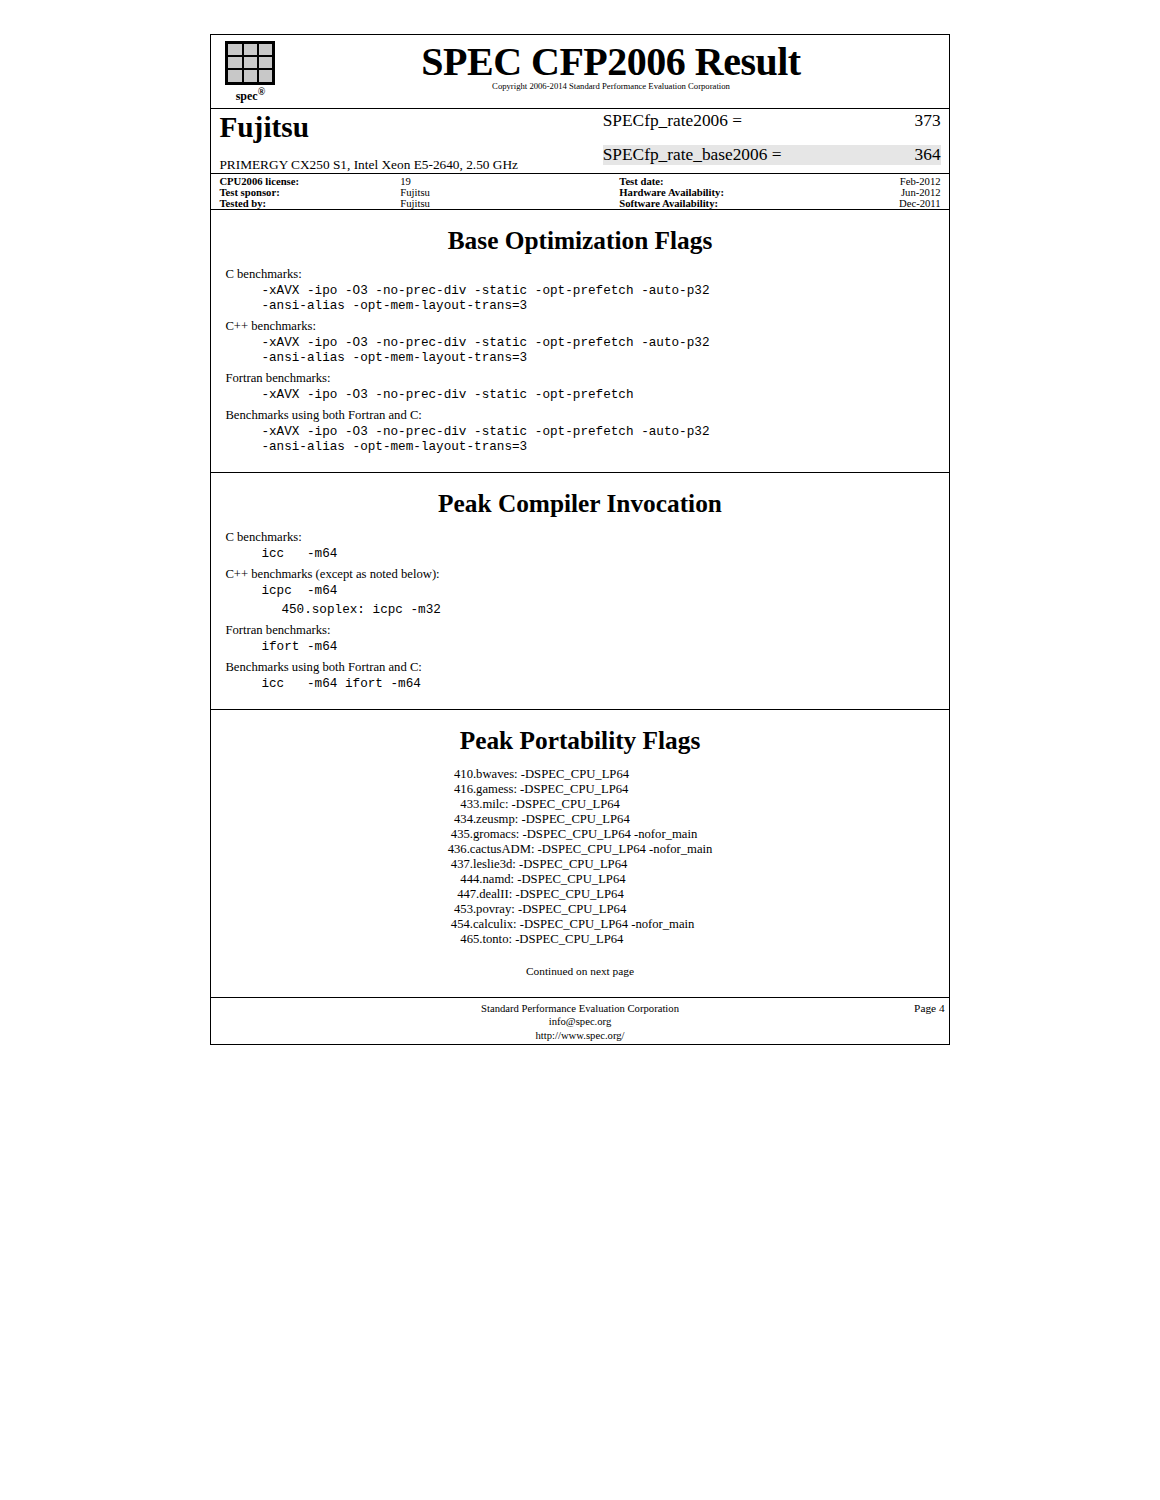spec®
SPEC CFP2006 Result
Copyright 2006-2014 Standard Performance Evaluation Corporation
Fujitsu
PRIMERGY CX250 S1, Intel Xeon E5-2640, 2.50 GHz
SPECfp_rate2006 = 373
SPECfp_rate_base2006 = 364
| CPU2006 license: | 19 | | Test date: | Feb-2012 |
| Test sponsor: | Fujitsu | | Hardware Availability: | Jun-2012 |
| Tested by: | Fujitsu | | Software Availability: | Dec-2011 |
Base Optimization Flags
C benchmarks:
-xAVX -ipo -O3 -no-prec-div -static -opt-prefetch -auto-p32
-ansi-alias -opt-mem-layout-trans=3
C++ benchmarks:
-xAVX -ipo -O3 -no-prec-div -static -opt-prefetch -auto-p32
-ansi-alias -opt-mem-layout-trans=3
Fortran benchmarks:
-xAVX -ipo -O3 -no-prec-div -static -opt-prefetch
Benchmarks using both Fortran and C:
-xAVX -ipo -O3 -no-prec-div -static -opt-prefetch -auto-p32
-ansi-alias -opt-mem-layout-trans=3
Peak Compiler Invocation
C benchmarks:
icc   -m64
C++ benchmarks (except as noted below):
icpc  -m64
450.soplex: icpc -m32
Fortran benchmarks:
ifort -m64
Benchmarks using both Fortran and C:
icc   -m64 ifort -m64
Peak Portability Flags
410.bwaves: -DSPEC_CPU_LP64
416.gamess: -DSPEC_CPU_LP64
433.milc: -DSPEC_CPU_LP64
434.zeusmp: -DSPEC_CPU_LP64
435.gromacs: -DSPEC_CPU_LP64 -nofor_main
436.cactusADM: -DSPEC_CPU_LP64 -nofor_main
437.leslie3d: -DSPEC_CPU_LP64
444.namd: -DSPEC_CPU_LP64
447.dealII: -DSPEC_CPU_LP64
453.povray: -DSPEC_CPU_LP64
454.calculix: -DSPEC_CPU_LP64 -nofor_main
465.tonto: -DSPEC_CPU_LP64
Continued on next page
Standard Performance Evaluation Corporation
info@spec.org
http://www.spec.org/
Page 4